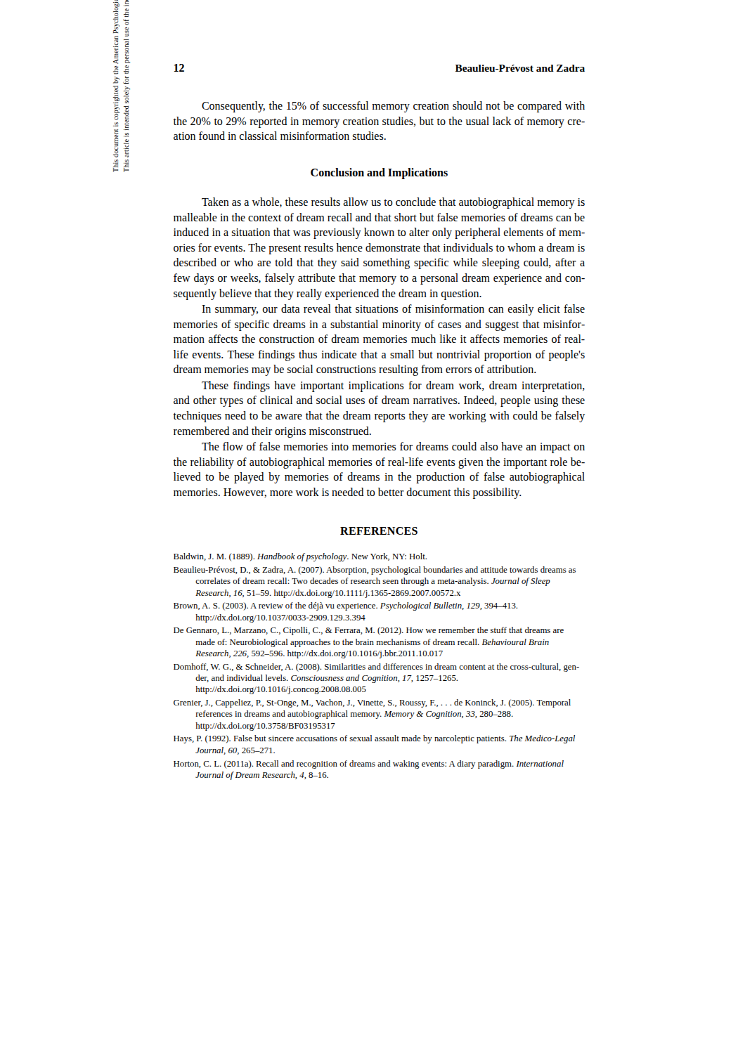This document is copyrighted by the American Psychological Association or one of its allied publishers. This article is intended solely for the personal use of the individual user and is not to be disseminated broadly.
12 Beaulieu-Prévost and Zadra
Consequently, the 15% of successful memory creation should not be compared with the 20% to 29% reported in memory creation studies, but to the usual lack of memory creation found in classical misinformation studies.
Conclusion and Implications
Taken as a whole, these results allow us to conclude that autobiographical memory is malleable in the context of dream recall and that short but false memories of dreams can be induced in a situation that was previously known to alter only peripheral elements of memories for events. The present results hence demonstrate that individuals to whom a dream is described or who are told that they said something specific while sleeping could, after a few days or weeks, falsely attribute that memory to a personal dream experience and consequently believe that they really experienced the dream in question.
In summary, our data reveal that situations of misinformation can easily elicit false memories of specific dreams in a substantial minority of cases and suggest that misinformation affects the construction of dream memories much like it affects memories of real-life events. These findings thus indicate that a small but nontrivial proportion of people's dream memories may be social constructions resulting from errors of attribution.
These findings have important implications for dream work, dream interpretation, and other types of clinical and social uses of dream narratives. Indeed, people using these techniques need to be aware that the dream reports they are working with could be falsely remembered and their origins misconstrued.
The flow of false memories into memories for dreams could also have an impact on the reliability of autobiographical memories of real-life events given the important role believed to be played by memories of dreams in the production of false autobiographical memories. However, more work is needed to better document this possibility.
REFERENCES
Baldwin, J. M. (1889). Handbook of psychology. New York, NY: Holt.
Beaulieu-Prévost, D., & Zadra, A. (2007). Absorption, psychological boundaries and attitude towards dreams as correlates of dream recall: Two decades of research seen through a meta-analysis. Journal of Sleep Research, 16, 51–59. http://dx.doi.org/10.1111/j.1365-2869.2007.00572.x
Brown, A. S. (2003). A review of the déjà vu experience. Psychological Bulletin, 129, 394–413. http://dx.doi.org/10.1037/0033-2909.129.3.394
De Gennaro, L., Marzano, C., Cipolli, C., & Ferrara, M. (2012). How we remember the stuff that dreams are made of: Neurobiological approaches to the brain mechanisms of dream recall. Behavioural Brain Research, 226, 592–596. http://dx.doi.org/10.1016/j.bbr.2011.10.017
Domhoff, W. G., & Schneider, A. (2008). Similarities and differences in dream content at the cross-cultural, gender, and individual levels. Consciousness and Cognition, 17, 1257–1265. http://dx.doi.org/10.1016/j.concog.2008.08.005
Grenier, J., Cappeliez, P., St-Onge, M., Vachon, J., Vinette, S., Roussy, F., . . . de Koninck, J. (2005). Temporal references in dreams and autobiographical memory. Memory & Cognition, 33, 280–288. http://dx.doi.org/10.3758/BF03195317
Hays, P. (1992). False but sincere accusations of sexual assault made by narcoleptic patients. The Medico-Legal Journal, 60, 265–271.
Horton, C. L. (2011a). Recall and recognition of dreams and waking events: A diary paradigm. International Journal of Dream Research, 4, 8–16.